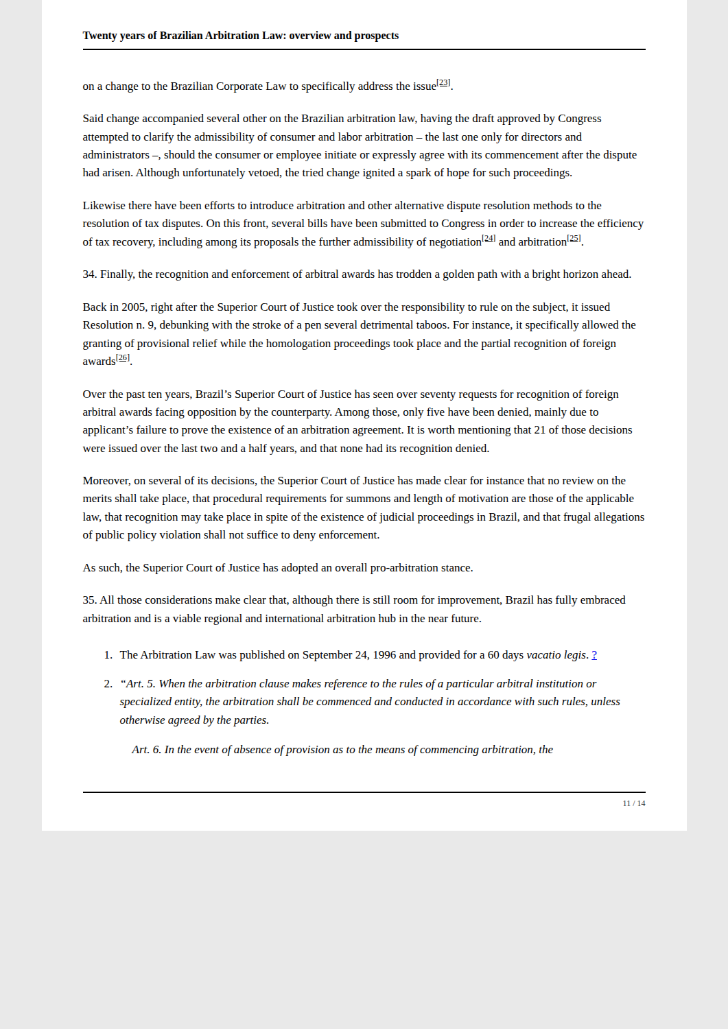Twenty years of Brazilian Arbitration Law: overview and prospects
on a change to the Brazilian Corporate Law to specifically address the issue[23].
Said change accompanied several other on the Brazilian arbitration law, having the draft approved by Congress attempted to clarify the admissibility of consumer and labor arbitration – the last one only for directors and administrators –, should the consumer or employee initiate or expressly agree with its commencement after the dispute had arisen. Although unfortunately vetoed, the tried change ignited a spark of hope for such proceedings.
Likewise there have been efforts to introduce arbitration and other alternative dispute resolution methods to the resolution of tax disputes. On this front, several bills have been submitted to Congress in order to increase the efficiency of tax recovery, including among its proposals the further admissibility of negotiation[24] and arbitration[25].
34. Finally, the recognition and enforcement of arbitral awards has trodden a golden path with a bright horizon ahead.
Back in 2005, right after the Superior Court of Justice took over the responsibility to rule on the subject, it issued Resolution n. 9, debunking with the stroke of a pen several detrimental taboos. For instance, it specifically allowed the granting of provisional relief while the homologation proceedings took place and the partial recognition of foreign awards[26].
Over the past ten years, Brazil’s Superior Court of Justice has seen over seventy requests for recognition of foreign arbitral awards facing opposition by the counterparty. Among those, only five have been denied, mainly due to applicant’s failure to prove the existence of an arbitration agreement. It is worth mentioning that 21 of those decisions were issued over the last two and a half years, and that none had its recognition denied.
Moreover, on several of its decisions, the Superior Court of Justice has made clear for instance that no review on the merits shall take place, that procedural requirements for summons and length of motivation are those of the applicable law, that recognition may take place in spite of the existence of judicial proceedings in Brazil, and that frugal allegations of public policy violation shall not suffice to deny enforcement.
As such, the Superior Court of Justice has adopted an overall pro-arbitration stance.
35. All those considerations make clear that, although there is still room for improvement, Brazil has fully embraced arbitration and is a viable regional and international arbitration hub in the near future.
The Arbitration Law was published on September 24, 1996 and provided for a 60 days vacatio legis. ?
“Art. 5. When the arbitration clause makes reference to the rules of a particular arbitral institution or specialized entity, the arbitration shall be commenced and conducted in accordance with such rules, unless otherwise agreed by the parties.
Art. 6. In the event of absence of provision as to the means of commencing arbitration, the
11 / 14